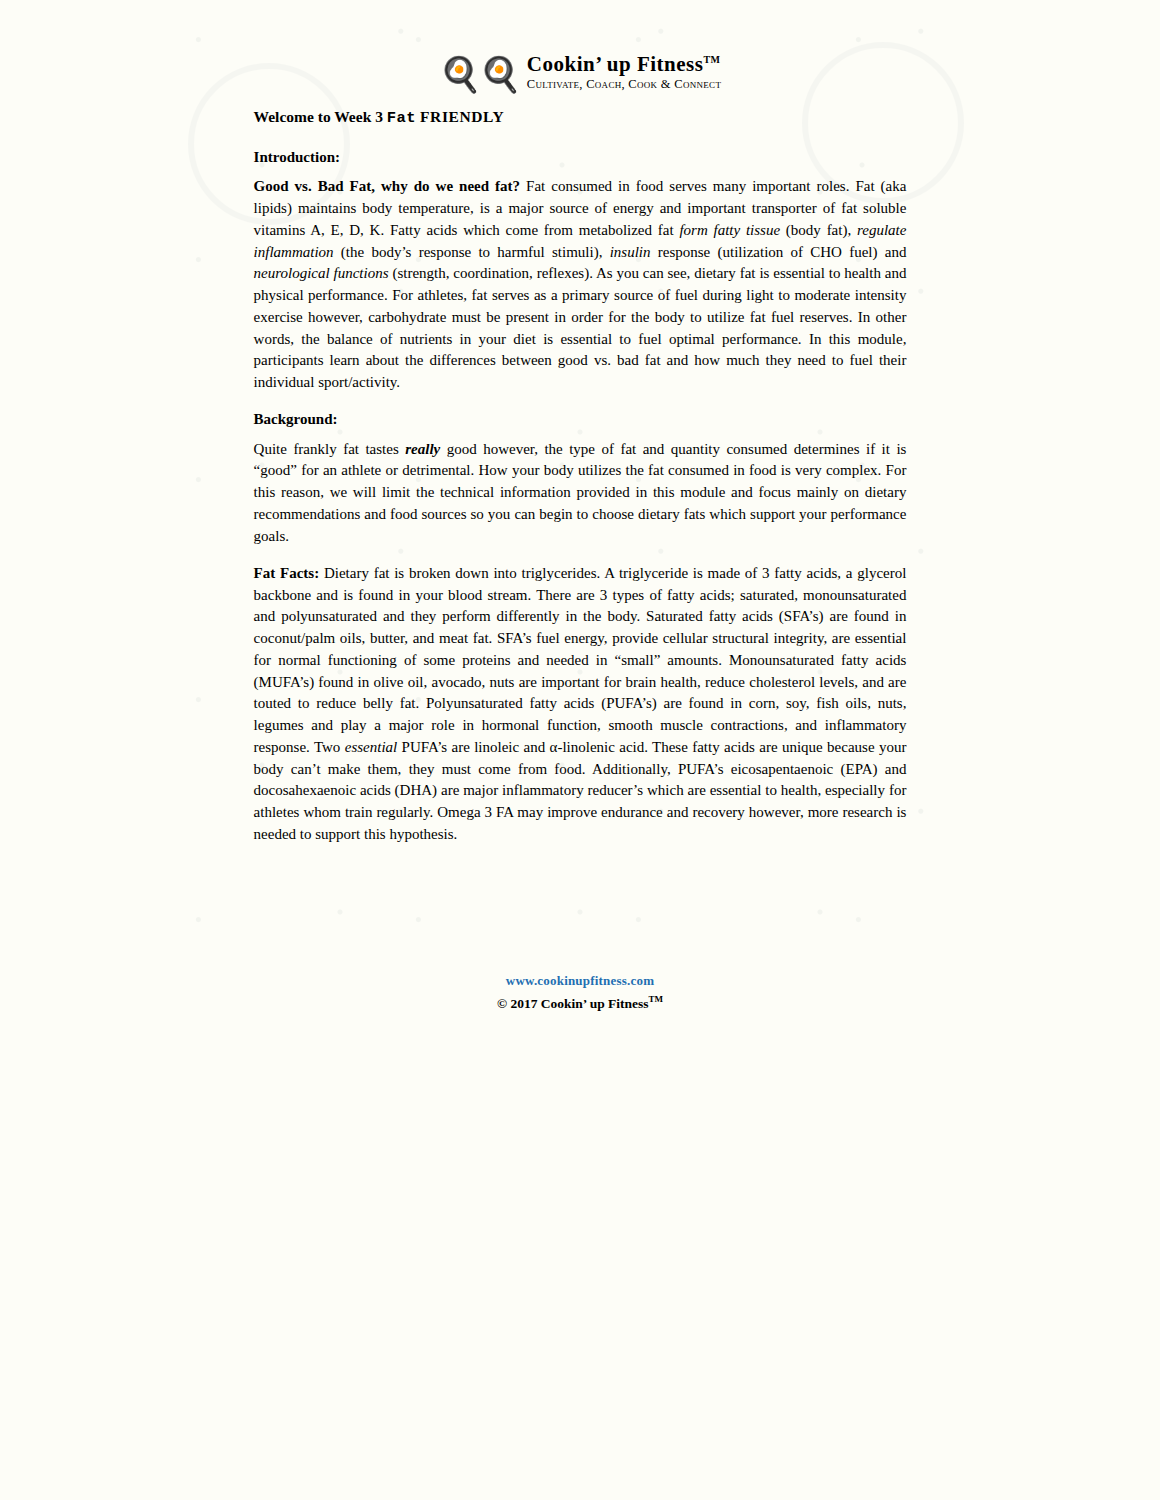🍳🍳 Cookin’ up FitnessTM
Cultivate, Coach, Cook & Connect
Welcome to Week 3 Fat FRIENDLY
Introduction:
Good vs. Bad Fat, why do we need fat? Fat consumed in food serves many important roles. Fat (aka lipids) maintains body temperature, is a major source of energy and important transporter of fat soluble vitamins A, E, D, K. Fatty acids which come from metabolized fat form fatty tissue (body fat), regulate inflammation (the body’s response to harmful stimuli), insulin response (utilization of CHO fuel) and neurological functions (strength, coordination, reflexes). As you can see, dietary fat is essential to health and physical performance. For athletes, fat serves as a primary source of fuel during light to moderate intensity exercise however, carbohydrate must be present in order for the body to utilize fat fuel reserves. In other words, the balance of nutrients in your diet is essential to fuel optimal performance. In this module, participants learn about the differences between good vs. bad fat and how much they need to fuel their individual sport/activity.
Background:
Quite frankly fat tastes really good however, the type of fat and quantity consumed determines if it is “good” for an athlete or detrimental. How your body utilizes the fat consumed in food is very complex. For this reason, we will limit the technical information provided in this module and focus mainly on dietary recommendations and food sources so you can begin to choose dietary fats which support your performance goals.
Fat Facts: Dietary fat is broken down into triglycerides. A triglyceride is made of 3 fatty acids, a glycerol backbone and is found in your blood stream. There are 3 types of fatty acids; saturated, monounsaturated and polyunsaturated and they perform differently in the body. Saturated fatty acids (SFA’s) are found in coconut/palm oils, butter, and meat fat. SFA’s fuel energy, provide cellular structural integrity, are essential for normal functioning of some proteins and needed in “small” amounts. Monounsaturated fatty acids (MUFA’s) found in olive oil, avocado, nuts are important for brain health, reduce cholesterol levels, and are touted to reduce belly fat. Polyunsaturated fatty acids (PUFA’s) are found in corn, soy, fish oils, nuts, legumes and play a major role in hormonal function, smooth muscle contractions, and inflammatory response. Two essential PUFA’s are linoleic and α-linolenic acid. These fatty acids are unique because your body can’t make them, they must come from food. Additionally, PUFA’s eicosapentaenoic (EPA) and docosahexaenoic acids (DHA) are major inflammatory reducer’s which are essential to health, especially for athletes whom train regularly. Omega 3 FA may improve endurance and recovery however, more research is needed to support this hypothesis.
www.cookinupfitness.com
© 2017 Cookin’ up FitnessTM